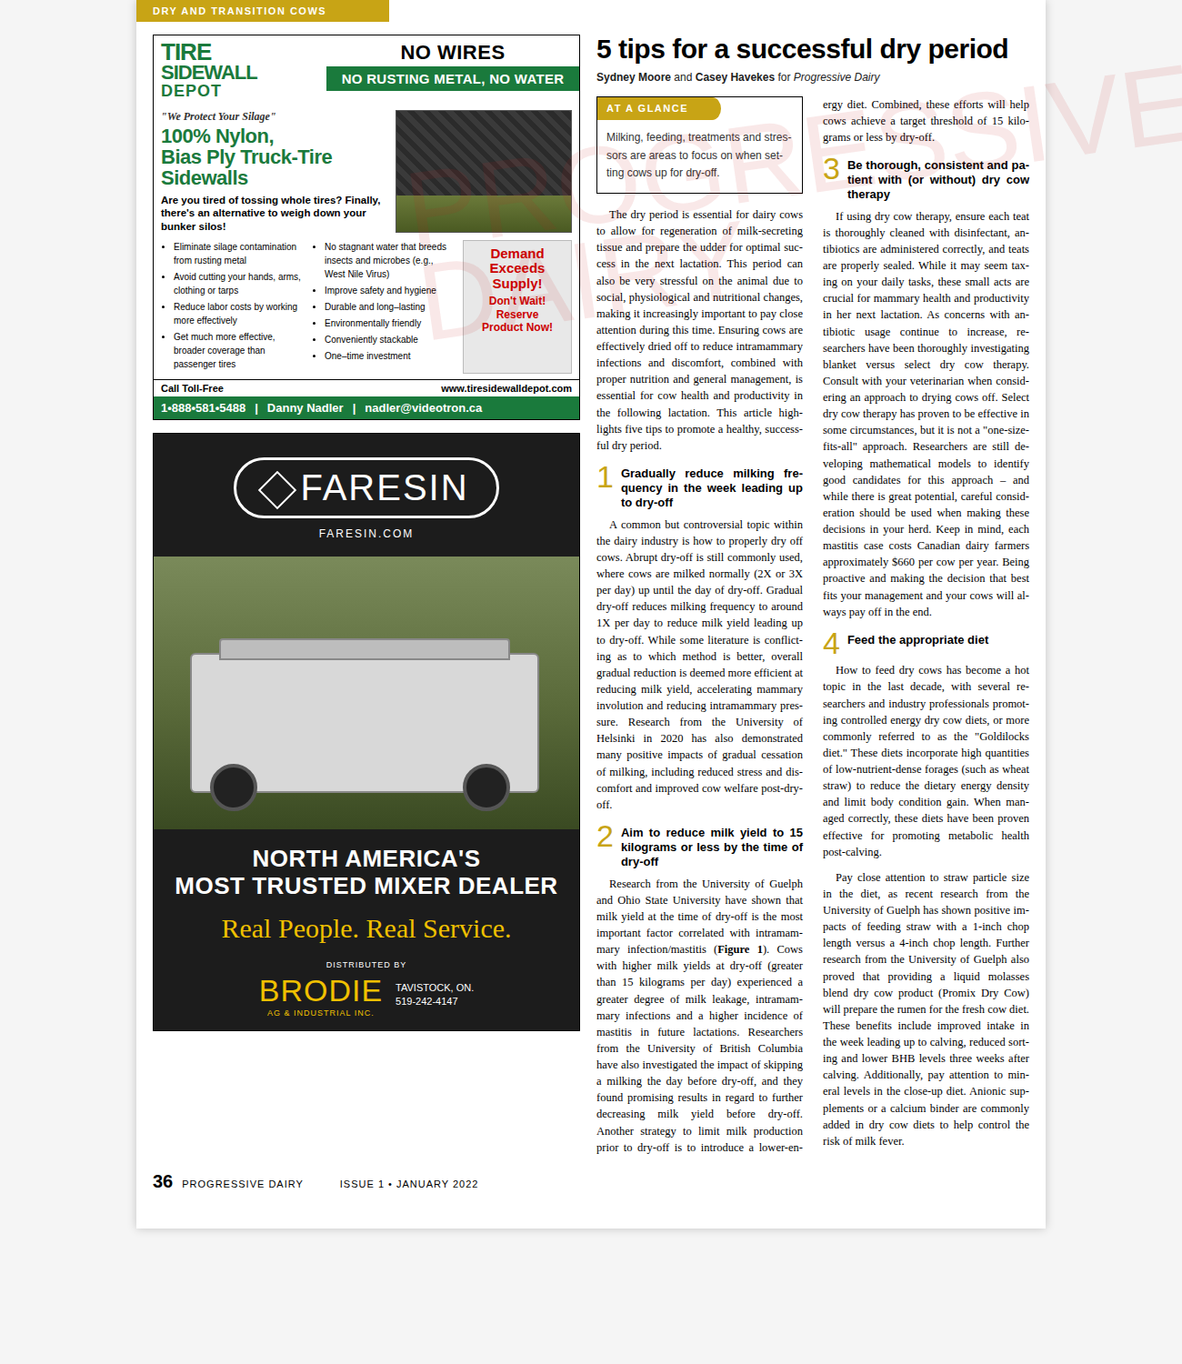DRY AND TRANSITION COWS
PROGRESSIVE
DAIRY
TIRE
SIDEWALL
DEPOT
NO WIRES
NO RUSTING METAL, NO WATER
"We Protect Your Silage"
100% Nylon,
Bias Ply Truck-Tire
Sidewalls
Are you tired of tossing whole tires? Finally, there's an alternative to weigh down your bunker silos!
Eliminate silage contamination from rusting metal
Avoid cutting your hands, arms, clothing or tarps
Reduce labor costs by working more effectively
Get much more effective, broader coverage than passenger tires
No stagnant water that breeds insects and microbes (e.g., West Nile Virus)
Improve safety and hygiene
Durable and long–lasting
Environmentally friendly
Conveniently stackable
One–time investment
Demand
Exceeds
Supply!
Don't Wait!
Reserve
Product Now!
Call Toll-Free www.tiresidewalldepot.com
1•888•581•5488 | Danny Nadler | nadler@videotron.ca
FARESIN
FARESIN.COM
NORTH AMERICA'S
MOST TRUSTED MIXER DEALER
Real People. Real Service.
DISTRIBUTED BY
BRODIE
AG & INDUSTRIAL INC.
TAVISTOCK, ON.
519-242-4147
5 tips for a successful dry period
Sydney Moore and Casey Havekes for Progressive Dairy
AT A GLANCE
Milking, feeding, treatments and stressors are areas to focus on when setting cows up for dry-off.
The dry period is essential for dairy cows to allow for regeneration of milk-secreting tissue and prepare the udder for optimal success in the next lactation. This period can also be very stressful on the animal due to social, physiological and nutritional changes, making it increasingly important to pay close attention during this time. Ensuring cows are effectively dried off to reduce intramammary infections and discomfort, combined with proper nutrition and general management, is essential for cow health and productivity in the following lactation. This article highlights five tips to promote a healthy, successful dry period.
1
Gradually reduce milking frequency in the week leading up to dry-off
A common but controversial topic within the dairy industry is how to properly dry off cows. Abrupt dry-off is still commonly used, where cows are milked normally (2X or 3X per day) up until the day of dry-off. Gradual dry-off reduces milking frequency to around 1X per day to reduce milk yield leading up to dry-off. While some literature is conflicting as to which method is better, overall gradual reduction is deemed more efficient at reducing milk yield, accelerating mammary involution and reducing intramammary pressure. Research from the University of Helsinki in 2020 has also demonstrated many positive impacts of gradual cessation of milking, including reduced stress and discomfort and improved cow welfare post-dry-off.
2
Aim to reduce milk yield to 15 kilograms or less by the time of dry-off
Research from the University of Guelph and Ohio State University have shown that milk yield at the time of dry-off is the most important factor correlated with intramammary infection/mastitis (Figure 1). Cows with higher milk yields at dry-off (greater than 15 kilograms per day) experienced a greater degree of milk leakage, intramammary infections and a higher incidence of mastitis in future lactations. Researchers from the University of British Columbia have also investigated the impact of skipping a milking the day before dry-off, and they found promising results in regard to further decreasing milk yield before dry-off. Another strategy to limit milk production prior to dry-off is to introduce a lower-energy diet. Combined, these efforts will help cows achieve a target threshold of 15 kilograms or less by dry-off.
3
Be thorough, consistent and patient with (or without) dry cow therapy
If using dry cow therapy, ensure each teat is thoroughly cleaned with disinfectant, antibiotics are administered correctly, and teats are properly sealed. While it may seem taxing on your daily tasks, these small acts are crucial for mammary health and productivity in her next lactation. As concerns with antibiotic usage continue to increase, researchers have been thoroughly investigating blanket versus select dry cow therapy. Consult with your veterinarian when considering an approach to drying cows off. Select dry cow therapy has proven to be effective in some circumstances, but it is not a "one-size-fits-all" approach. Researchers are still developing mathematical models to identify good candidates for this approach – and while there is great potential, careful consideration should be used when making these decisions in your herd. Keep in mind, each mastitis case costs Canadian dairy farmers approximately $660 per cow per year. Being proactive and making the decision that best fits your management and your cows will always pay off in the end.
4
Feed the appropriate diet
How to feed dry cows has become a hot topic in the last decade, with several researchers and industry professionals promoting controlled energy dry cow diets, or more commonly referred to as the "Goldilocks diet." These diets incorporate high quantities of low-nutrient-dense forages (such as wheat straw) to reduce the dietary energy density and limit body condition gain. When managed correctly, these diets have been proven effective for promoting metabolic health post-calving.
Pay close attention to straw particle size in the diet, as recent research from the University of Guelph has shown positive impacts of feeding straw with a 1-inch chop length versus a 4-inch chop length. Further research from the University of Guelph also proved that providing a liquid molasses blend dry cow product (Promix Dry Cow) will prepare the rumen for the fresh cow diet. These benefits include improved intake in the week leading up to calving, reduced sorting and lower BHB levels three weeks after calving. Additionally, pay attention to mineral levels in the close-up diet. Anionic supplements or a calcium binder are commonly added in dry cow diets to help control the risk of milk fever.
36 PROGRESSIVE DAIRY ISSUE 1 • JANUARY 2022